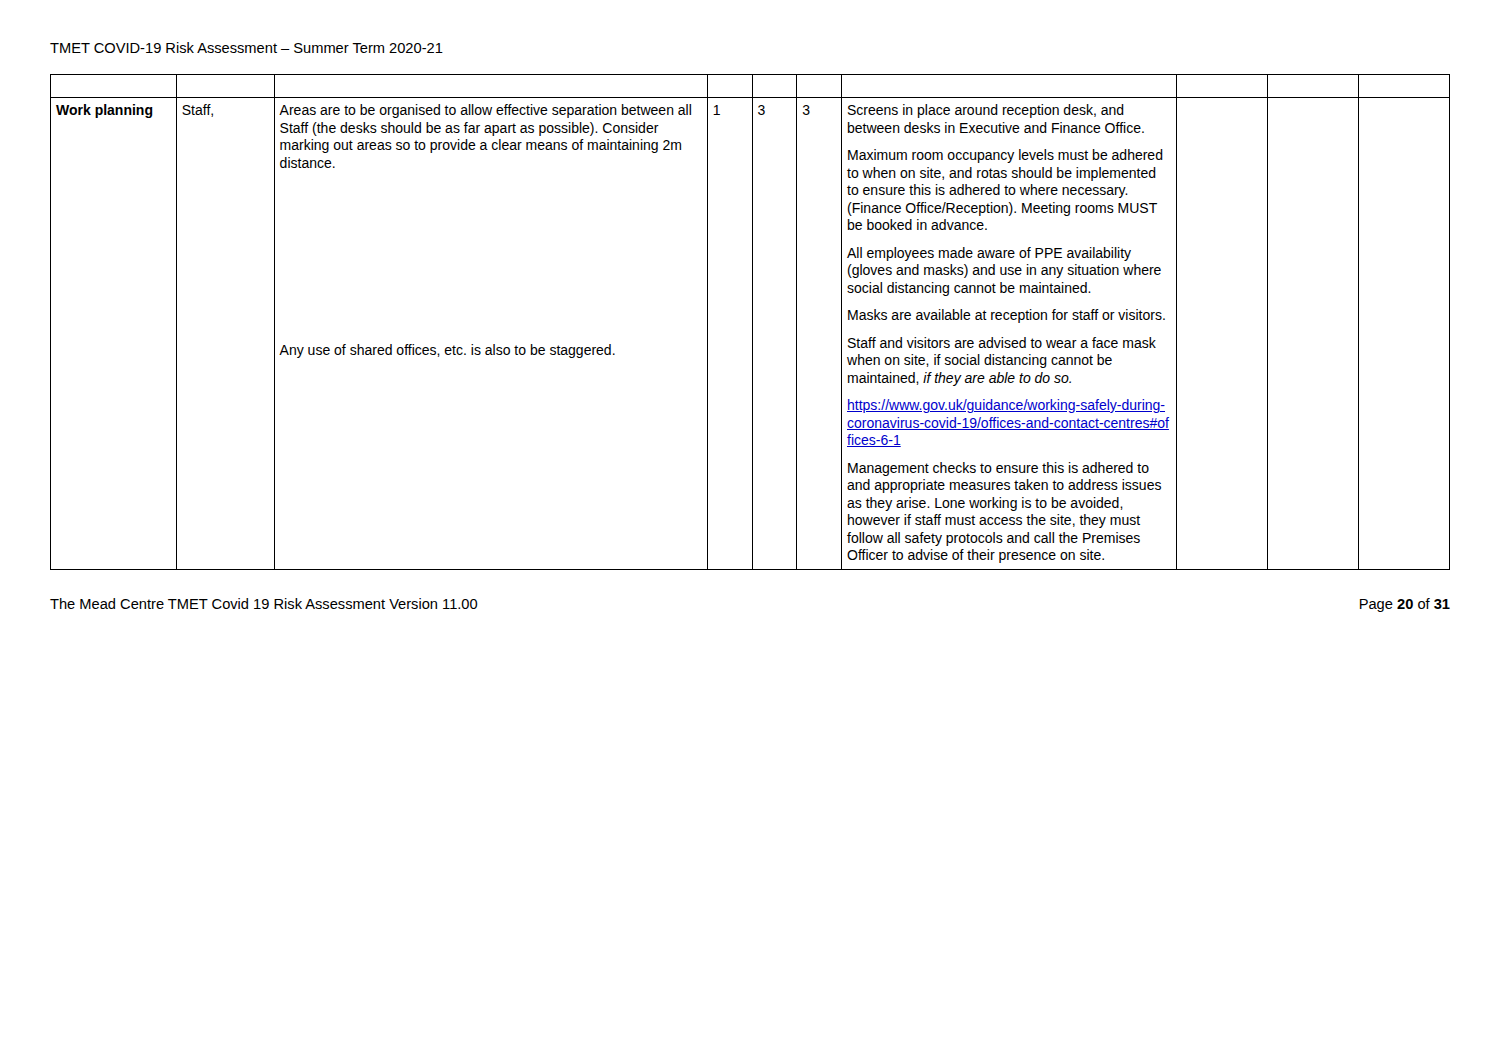TMET COVID-19 Risk Assessment – Summer Term 2020-21
| Work planning | Staff, | Areas are to be organised to allow effective separation between all Staff (the desks should be as far apart as possible). Consider marking out areas so to provide a clear means of maintaining 2m distance. Any use of shared offices, etc. is also to be staggered. | 1 | 3 | 3 | Screens in place around reception desk, and between desks in Executive and Finance Office. Maximum room occupancy levels must be adhered to when on site, and rotas should be implemented to ensure this is adhered to where necessary. (Finance Office/Reception). Meeting rooms MUST be booked in advance. All employees made aware of PPE availability (gloves and masks) and use in any situation where social distancing cannot be maintained. Masks are available at reception for staff or visitors. Staff and visitors are advised to wear a face mask when on site, if social distancing cannot be maintained, if they are able to do so. https://www.gov.uk/guidance/working-safely-during-coronavirus-covid-19/offices-and-contact-centres#offices-6-1 Management checks to ensure this is adhered to and appropriate measures taken to address issues as they arise. Lone working is to be avoided, however if staff must access the site, they must follow all safety protocols and call the Premises Officer to advise of their presence on site. | | | |
The Mead Centre TMET Covid 19 Risk Assessment Version 11.00
Page 20 of 31